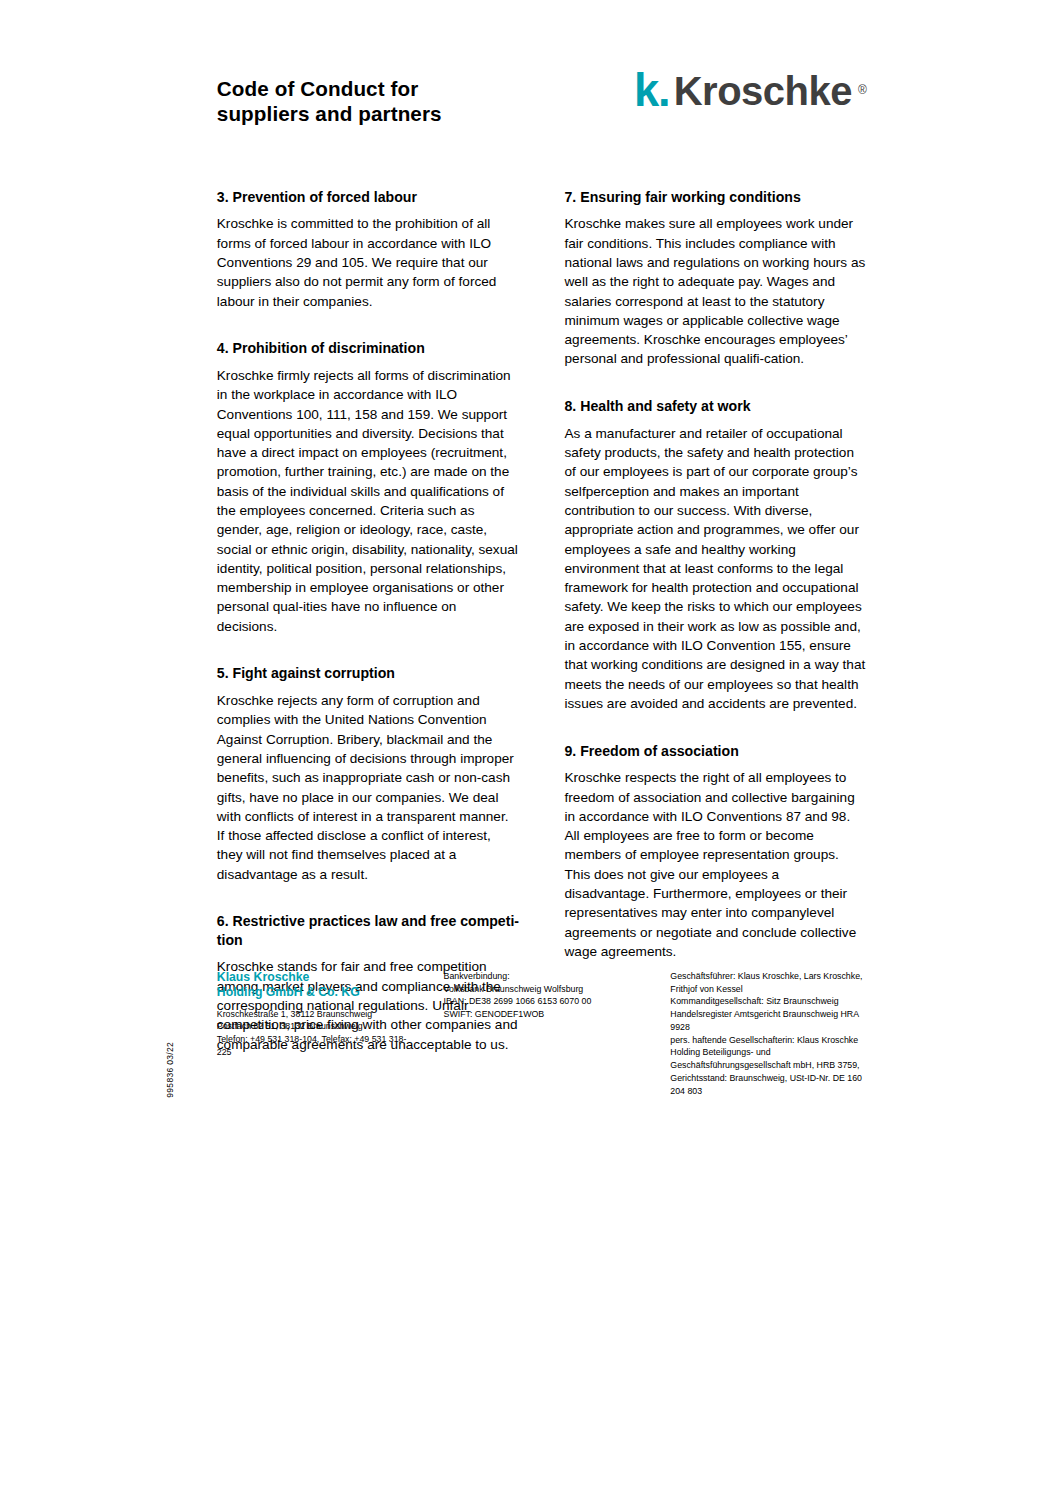Code of Conduct for
suppliers and partners
k. Kroschke®
3. Prevention of forced labour
Kroschke is committed to the prohibition of all forms of forced labour in accordance with ILO Conventions 29 and 105. We require that our suppliers also do not permit any form of forced labour in their companies.
4. Prohibition of discrimination
Kroschke firmly rejects all forms of discrimination in the workplace in accordance with ILO Conventions 100, 111, 158 and 159. We support equal opportunities and diversity. Decisions that have a direct impact on employees (recruitment, promotion, further training, etc.) are made on the basis of the individual skills and qualifications of the employees concerned. Criteria such as gender, age, religion or ideology, race, caste, social or ethnic origin, disability, nationality, sexual identity, political position, personal relationships, membership in employee organisations or other personal qual-ities have no influence on decisions.
5. Fight against corruption
Kroschke rejects any form of corruption and complies with the United Nations Convention Against Corruption. Bribery, blackmail and the general influencing of decisions through improper benefits, such as inappropriate cash or non-cash gifts, have no place in our companies. We deal with conflicts of interest in a transparent manner. If those affected disclose a conflict of interest, they will not find themselves placed at a disadvantage as a result.
6. Restrictive practices law and free competi-tion
Kroschke stands for fair and free competition among market players and compliance with the corresponding national regulations. Unfair competition, price fixing with other companies and comparable agreements are unacceptable to us.
7. Ensuring fair working conditions
Kroschke makes sure all employees work under fair conditions. This includes compliance with national laws and regulations on working hours as well as the right to adequate pay. Wages and salaries correspond at least to the statutory minimum wages or applicable collective wage agreements. Kroschke encourages employees’ personal and professional qualifi-cation.
8. Health and safety at work
As a manufacturer and retailer of occupational safety products, the safety and health protection of our employees is part of our corporate group’s selfperception and makes an important contribution to our success. With diverse, appropriate action and programmes, we offer our employees a safe and healthy working environment that at least conforms to the legal framework for health protection and occupational safety. We keep the risks to which our employees are exposed in their work as low as possible and, in accordance with ILO Convention 155, ensure that working conditions are designed in a way that meets the needs of our employees so that health issues are avoided and accidents are prevented.
9. Freedom of association
Kroschke respects the right of all employees to freedom of association and collective bargaining in accordance with ILO Conventions 87 and 98. All employees are free to form or become members of employee representation groups. This does not give our employees a disadvantage. Furthermore, employees or their representatives may enter into companylevel agreements or negotiate and conclude collective wage agreements.
995836 03/22
Klaus Kroschke
Holding GmbH & Co. KG
Kroschkestraße 1, 38112 Braunschweig
Postfach 82 51, 38132 Braunschweig
Telefon: +49 531 318-104, Telefax: +49 531 318-225
Bankverbindung:
Volksbank Braunschweig Wolfsburg
IBAN: DE38 2699 1066 6153 6070 00
SWIFT: GENODEF1WOB
Geschäftsführer: Klaus Kroschke, Lars Kroschke, Frithjof von Kessel
Kommanditgesellschaft: Sitz Braunschweig
Handelsregister Amtsgericht Braunschweig HRA 9928
pers. haftende Gesellschafterin: Klaus Kroschke Holding Beteiligungs- und Geschäftsführungsgesellschaft mbH, HRB 3759,
Gerichtsstand: Braunschweig, USt-ID-Nr. DE 160 204 803